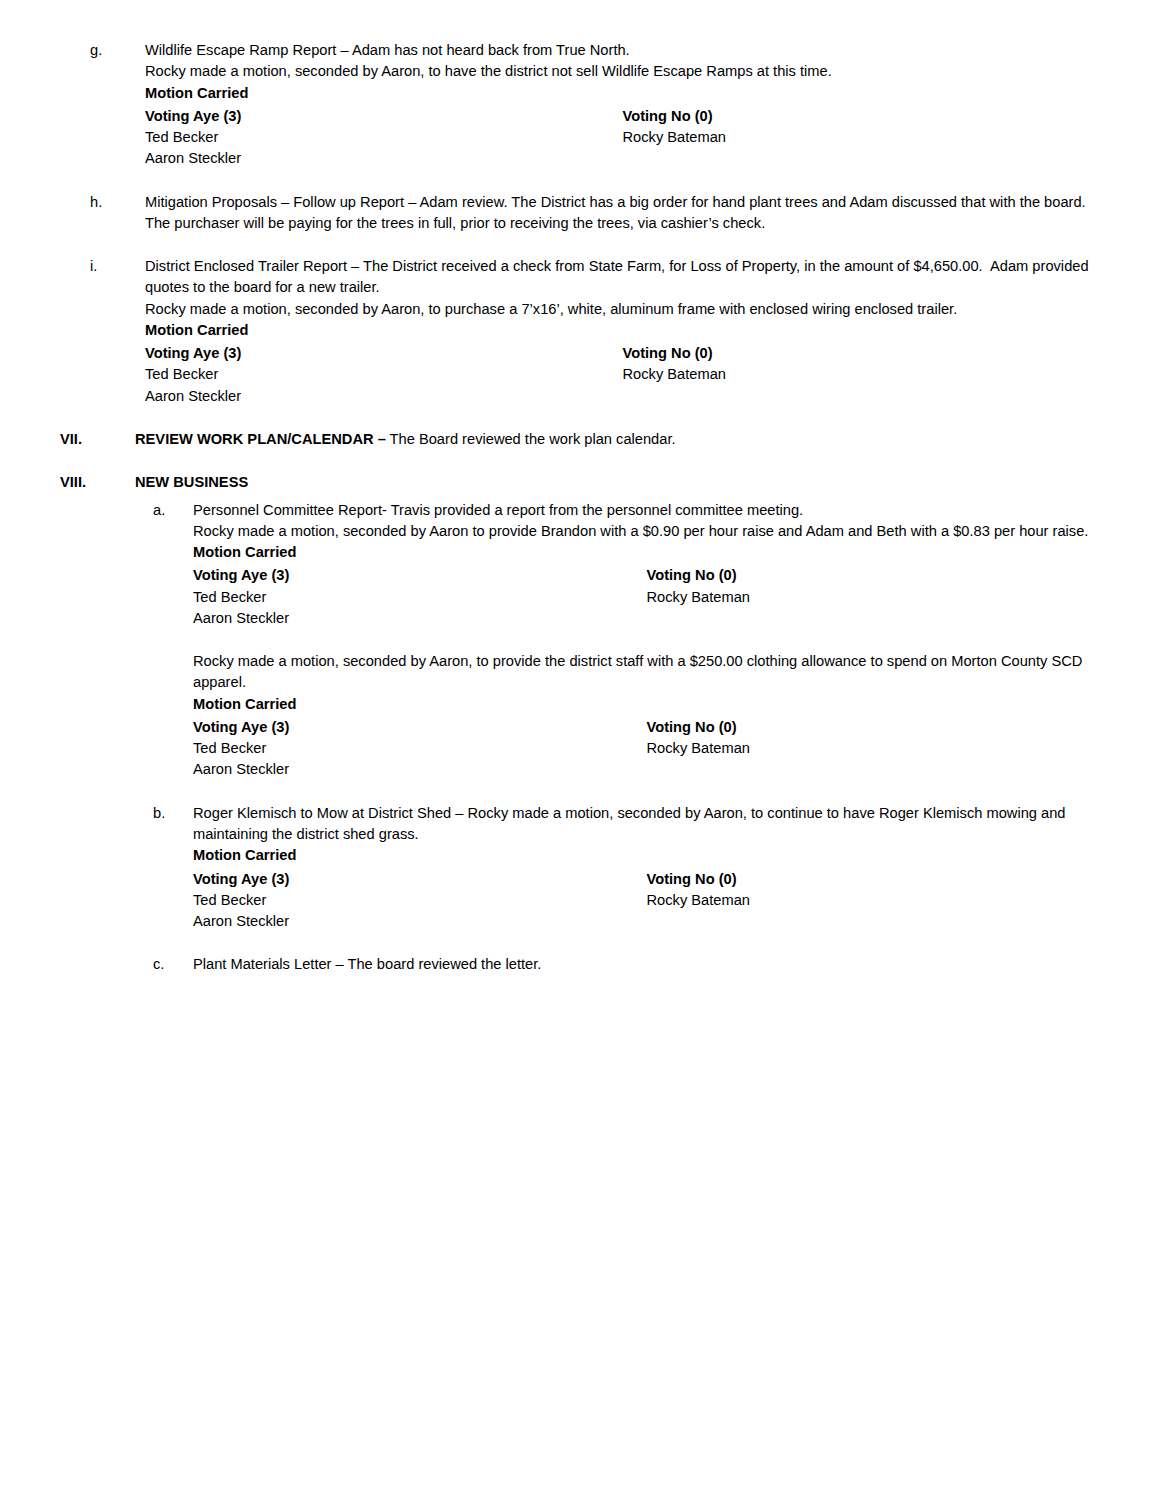g.
Wildlife Escape Ramp Report – Adam has not heard back from True North.
Rocky made a motion, seconded by Aaron, to have the district not sell Wildlife Escape Ramps at this time.
Motion Carried
Voting Aye (3)
Voting No (0)
Ted Becker
Rocky Bateman
Aaron Steckler
h.
Mitigation Proposals – Follow up Report – Adam review. The District has a big order for hand plant trees and Adam discussed that with the board. The purchaser will be paying for the trees in full, prior to receiving the trees, via cashier’s check.
i.
District Enclosed Trailer Report – The District received a check from State Farm, for Loss of Property, in the amount of $4,650.00. Adam provided quotes to the board for a new trailer.
Rocky made a motion, seconded by Aaron, to purchase a 7’x16’, white, aluminum frame with enclosed wiring enclosed trailer.
Motion Carried
Voting Aye (3)
Voting No (0)
Ted Becker
Rocky Bateman
Aaron Steckler
VII.
REVIEW WORK PLAN/CALENDAR – The Board reviewed the work plan calendar.
VIII.
NEW BUSINESS
a.
Personnel Committee Report- Travis provided a report from the personnel committee meeting.
Rocky made a motion, seconded by Aaron to provide Brandon with a $0.90 per hour raise and Adam and Beth with a $0.83 per hour raise.
Motion Carried
Voting Aye (3)
Voting No (0)
Ted Becker
Rocky Bateman
Aaron Steckler
Rocky made a motion, seconded by Aaron, to provide the district staff with a $250.00 clothing allowance to spend on Morton County SCD apparel.
Motion Carried
Voting Aye (3)
Voting No (0)
Ted Becker
Rocky Bateman
Aaron Steckler
b.
Roger Klemisch to Mow at District Shed – Rocky made a motion, seconded by Aaron, to continue to have Roger Klemisch mowing and maintaining the district shed grass.
Motion Carried
Voting Aye (3)
Voting No (0)
Ted Becker
Rocky Bateman
Aaron Steckler
c.
Plant Materials Letter – The board reviewed the letter.